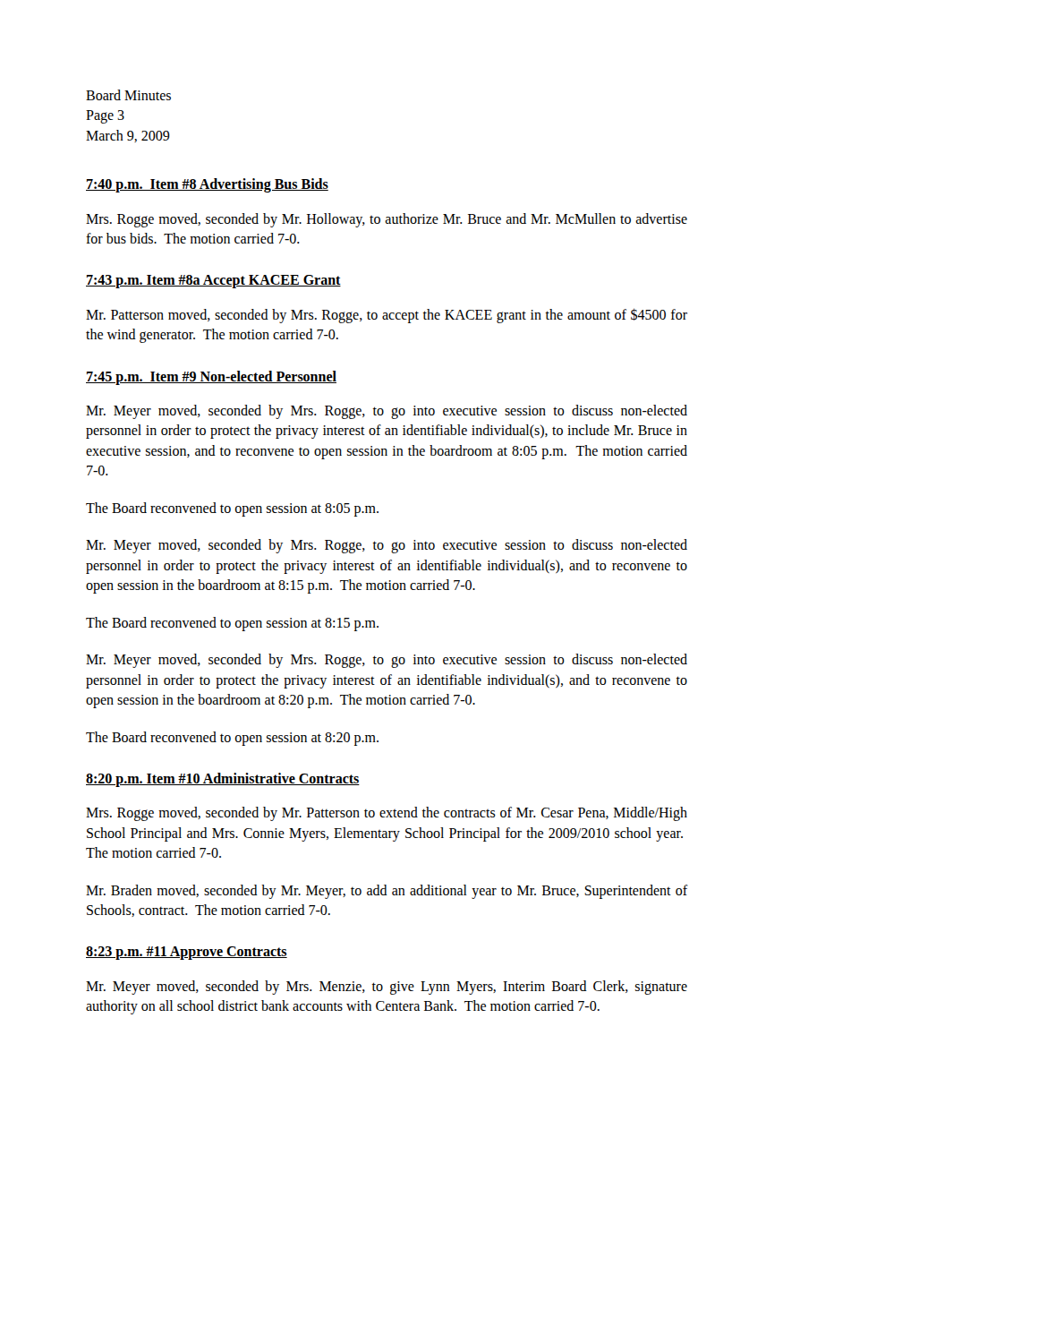Board Minutes
Page 3
March 9, 2009
7:40 p.m. Item #8 Advertising Bus Bids
Mrs. Rogge moved, seconded by Mr. Holloway, to authorize Mr. Bruce and Mr. McMullen to advertise for bus bids. The motion carried 7-0.
7:43 p.m. Item #8a Accept KACEE Grant
Mr. Patterson moved, seconded by Mrs. Rogge, to accept the KACEE grant in the amount of $4500 for the wind generator. The motion carried 7-0.
7:45 p.m. Item #9 Non-elected Personnel
Mr. Meyer moved, seconded by Mrs. Rogge, to go into executive session to discuss non-elected personnel in order to protect the privacy interest of an identifiable individual(s), to include Mr. Bruce in executive session, and to reconvene to open session in the boardroom at 8:05 p.m. The motion carried 7-0.
The Board reconvened to open session at 8:05 p.m.
Mr. Meyer moved, seconded by Mrs. Rogge, to go into executive session to discuss non-elected personnel in order to protect the privacy interest of an identifiable individual(s), and to reconvene to open session in the boardroom at 8:15 p.m. The motion carried 7-0.
The Board reconvened to open session at 8:15 p.m.
Mr. Meyer moved, seconded by Mrs. Rogge, to go into executive session to discuss non-elected personnel in order to protect the privacy interest of an identifiable individual(s), and to reconvene to open session in the boardroom at 8:20 p.m. The motion carried 7-0.
The Board reconvened to open session at 8:20 p.m.
8:20 p.m. Item #10 Administrative Contracts
Mrs. Rogge moved, seconded by Mr. Patterson to extend the contracts of Mr. Cesar Pena, Middle/High School Principal and Mrs. Connie Myers, Elementary School Principal for the 2009/2010 school year. The motion carried 7-0.
Mr. Braden moved, seconded by Mr. Meyer, to add an additional year to Mr. Bruce, Superintendent of Schools, contract. The motion carried 7-0.
8:23 p.m. #11 Approve Contracts
Mr. Meyer moved, seconded by Mrs. Menzie, to give Lynn Myers, Interim Board Clerk, signature authority on all school district bank accounts with Centera Bank. The motion carried 7-0.